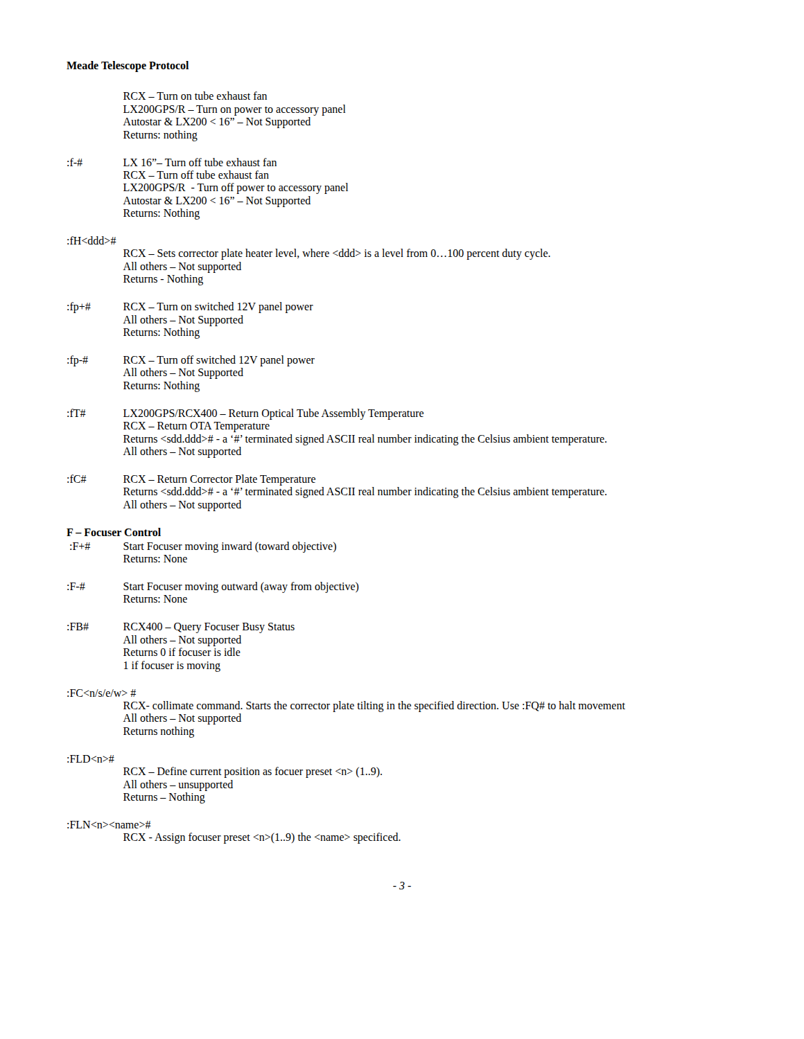Meade Telescope Protocol
RCX – Turn on tube exhaust fan
LX200GPS/R – Turn on power to accessory panel
Autostar & LX200 < 16” – Not Supported
Returns: nothing
:f-#
LX 16”– Turn off tube exhaust fan
RCX – Turn off tube exhaust fan
LX200GPS/R - Turn off power to accessory panel
Autostar & LX200 < 16” – Not Supported
Returns: Nothing
:fH<ddd>#
RCX – Sets corrector plate heater level, where <ddd> is a level from 0…100 percent duty cycle.
All others – Not supported
Returns - Nothing
:fp+#
RCX – Turn on switched 12V panel power
All others – Not Supported
Returns: Nothing
:fp-#
RCX – Turn off switched 12V panel power
All others – Not Supported
Returns: Nothing
:fT#
LX200GPS/RCX400 – Return Optical Tube Assembly Temperature
RCX – Return OTA Temperature
Returns <sdd.ddd># - a ‘#’ terminated signed ASCII real number indicating the Celsius ambient temperature.
All others – Not supported
:fC#
RCX – Return Corrector Plate Temperature
Returns <sdd.ddd># - a ‘#’ terminated signed ASCII real number indicating the Celsius ambient temperature.
All others – Not supported
F – Focuser Control
:F+#
Start Focuser moving inward (toward objective)
Returns: None
:F-#
Start Focuser moving outward (away from objective)
Returns: None
:FB#
RCX400 – Query Focuser Busy Status
All others – Not supported
Returns 0 if focuser is idle
1 if focuser is moving
:FC<n/s/e/w> #
RCX- collimate command. Starts the corrector plate tilting in the specified direction. Use :FQ# to halt movement
All others – Not supported
Returns nothing
:FLD<n>#
RCX – Define current position as focuer preset <n> (1..9).
All others – unsupported
Returns – Nothing
:FLN<n><name>#
RCX - Assign focuser preset <n>(1..9) the <name> specificed.
- 3 -